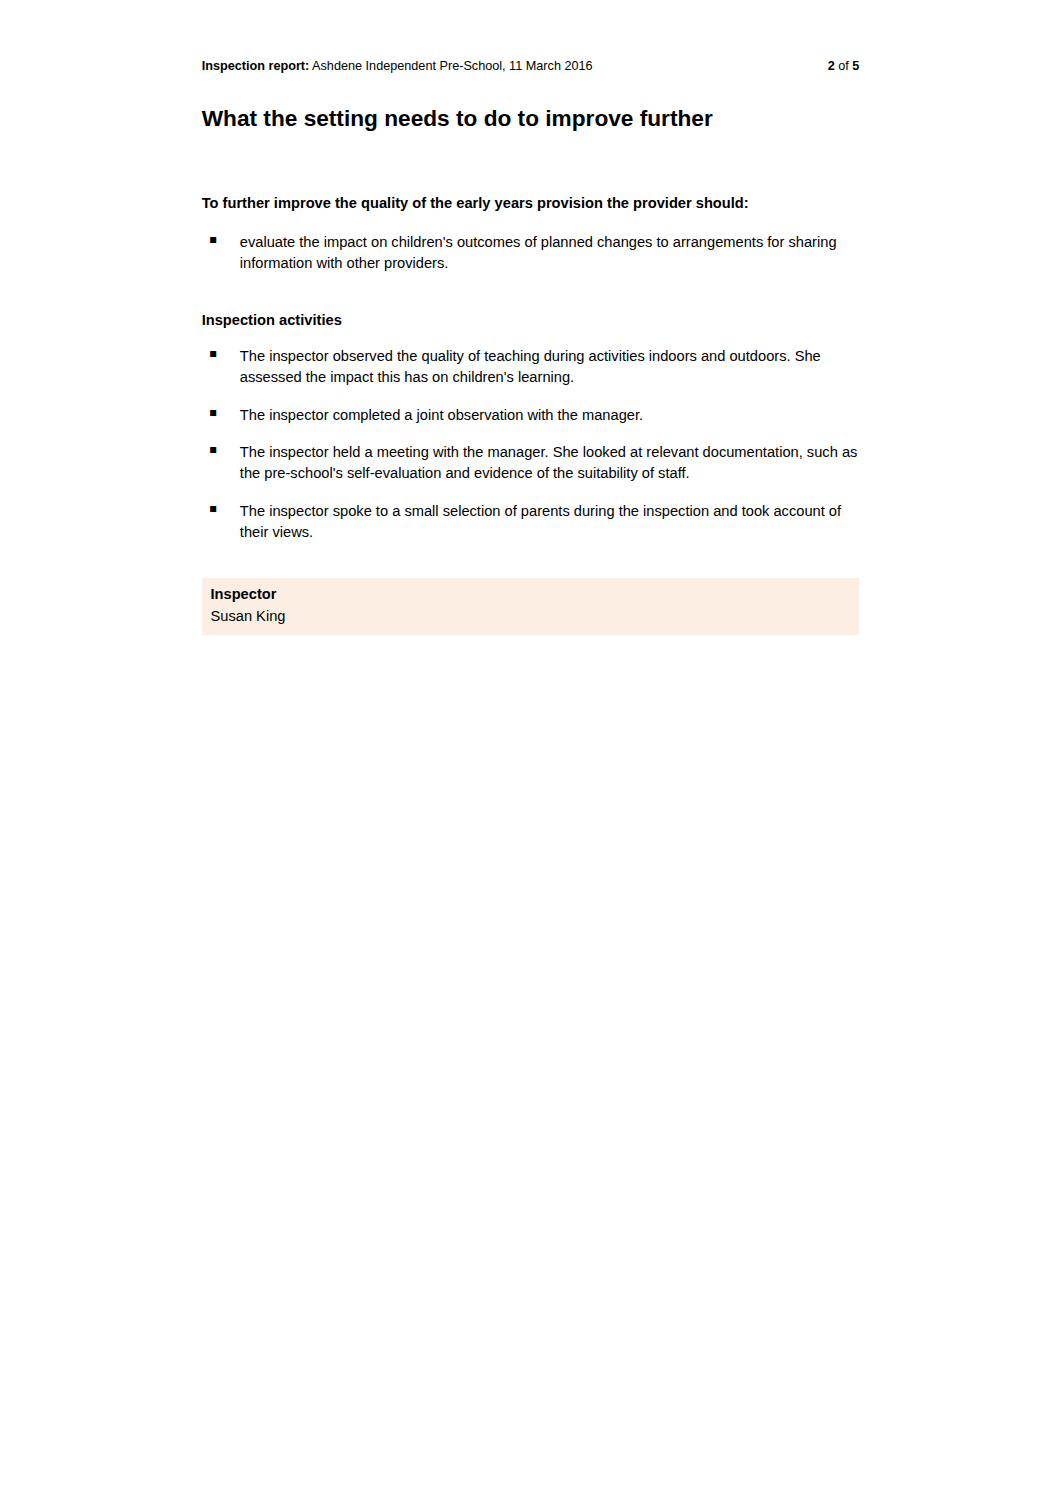Inspection report: Ashdene Independent Pre-School, 11 March 2016
2 of 5
What the setting needs to do to improve further
To further improve the quality of the early years provision the provider should:
evaluate the impact on children's outcomes of planned changes to arrangements for sharing information with other providers.
Inspection activities
The inspector observed the quality of teaching during activities indoors and outdoors. She assessed the impact this has on children's learning.
The inspector completed a joint observation with the manager.
The inspector held a meeting with the manager. She looked at relevant documentation, such as the pre-school's self-evaluation and evidence of the suitability of staff.
The inspector spoke to a small selection of parents during the inspection and took account of their views.
Inspector
Susan King